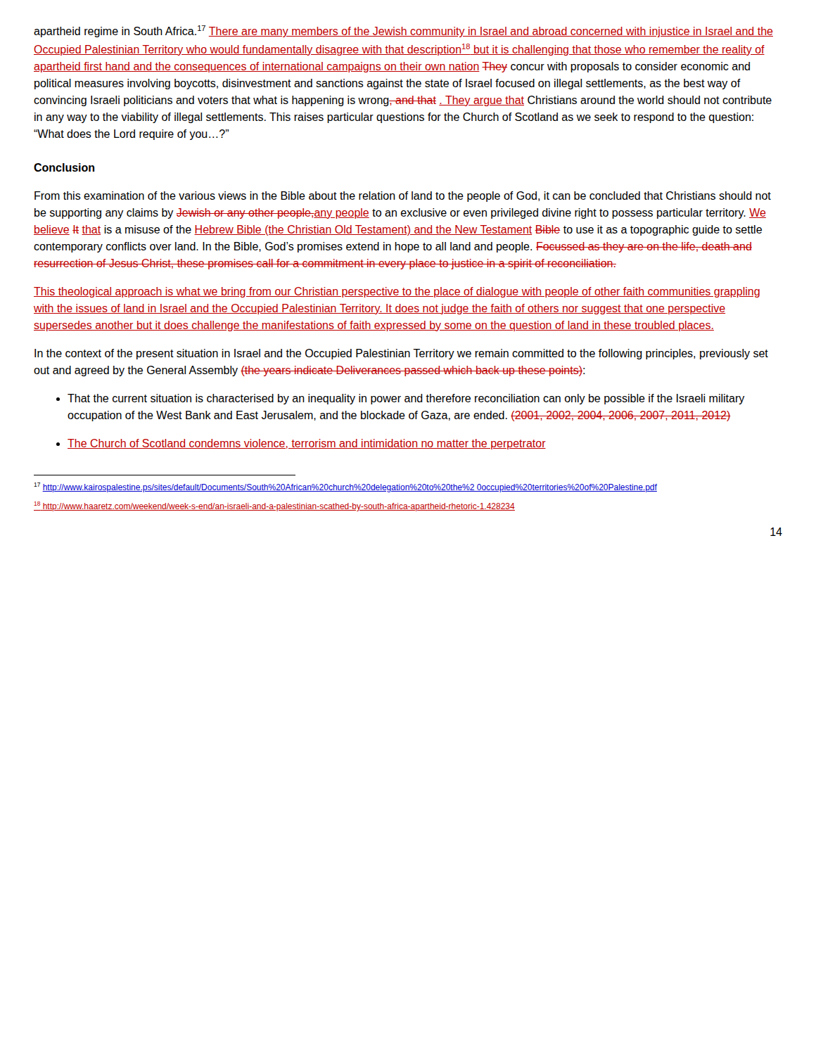apartheid regime in South Africa.17 There are many members of the Jewish community in Israel and abroad concerned with injustice in Israel and the Occupied Palestinian Territory who would fundamentally disagree with that description18 but it is challenging that those who remember the reality of apartheid first hand and the consequences of international campaigns on their own nation They concur with proposals to consider economic and political measures involving boycotts, disinvestment and sanctions against the state of Israel focused on illegal settlements, as the best way of convincing Israeli politicians and voters that what is happening is wrong, and that . They argue that Christians around the world should not contribute in any way to the viability of illegal settlements. This raises particular questions for the Church of Scotland as we seek to respond to the question: “What does the Lord require of you…?”
Conclusion
From this examination of the various views in the Bible about the relation of land to the people of God, it can be concluded that Christians should not be supporting any claims by Jewish or any other people, any people to an exclusive or even privileged divine right to possess particular territory. We believe It that is a misuse of the Hebrew Bible (the Christian Old Testament) and the New Testament Bible to use it as a topographic guide to settle contemporary conflicts over land. In the Bible, God’s promises extend in hope to all land and people. Focussed as they are on the life, death and resurrection of Jesus Christ, these promises call for a commitment in every place to justice in a spirit of reconciliation.
This theological approach is what we bring from our Christian perspective to the place of dialogue with people of other faith communities grappling with the issues of land in Israel and the Occupied Palestinian Territory. It does not judge the faith of others nor suggest that one perspective supersedes another but it does challenge the manifestations of faith expressed by some on the question of land in these troubled places.
In the context of the present situation in Israel and the Occupied Palestinian Territory we remain committed to the following principles, previously set out and agreed by the General Assembly (the years indicate Deliverances passed which back up these points):
That the current situation is characterised by an inequality in power and therefore reconciliation can only be possible if the Israeli military occupation of the West Bank and East Jerusalem, and the blockade of Gaza, are ended. (2001, 2002, 2004, 2006, 2007, 2011, 2012)
The Church of Scotland condemns violence, terrorism and intimidation no matter the perpetrator
17 http://www.kairospalestine.ps/sites/default/Documents/South%20African%20church%20delegation%20to%20the%2 0occupied%20territories%20of%20Palestine.pdf
18 http://www.haaretz.com/weekend/week-s-end/an-israeli-and-a-palestinian-scathed-by-south-africa-apartheid-rhetoric-1.428234
14